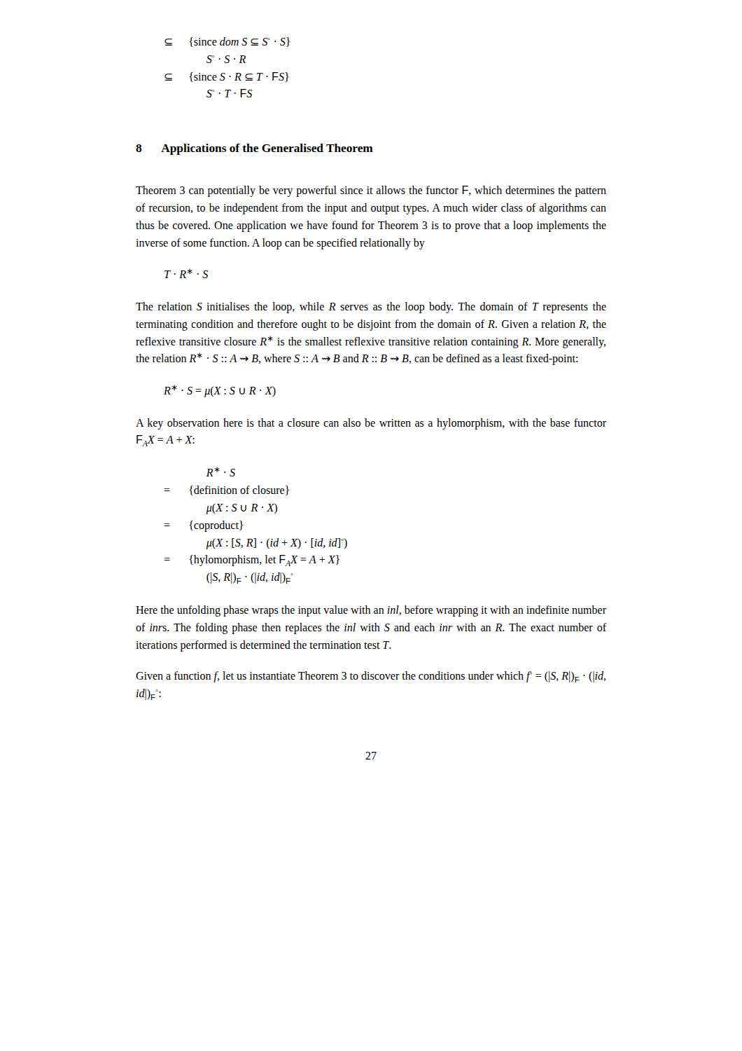⊆ {since dom S ⊆ S◦ · S}
S◦ · S · R
⊆ {since S · R ⊆ T · FS}
S◦ · T · FS
8 Applications of the Generalised Theorem
Theorem 3 can potentially be very powerful since it allows the functor F, which determines the pattern of recursion, to be independent from the input and output types. A much wider class of algorithms can thus be covered. One application we have found for Theorem 3 is to prove that a loop implements the inverse of some function. A loop can be specified relationally by
T · R∗ · S
The relation S initialises the loop, while R serves as the loop body. The domain of T represents the terminating condition and therefore ought to be disjoint from the domain of R. Given a relation R, the reflexive transitive closure R∗ is the smallest reflexive transitive relation containing R. More generally, the relation R∗ · S :: A ⇝ B, where S :: A ⇝ B and R :: B ⇝ B, can be defined as a least fixed-point:
R∗ · S = μ(X : S ∪ R · X)
A key observation here is that a closure can also be written as a hylomorphism, with the base functor FAX = A + X:
R∗ · S
= {definition of closure}
μ(X : S ∪ R · X)
= {coproduct}
μ(X : [S, R] · (id + X) · [id, id]◦)
= {hylomorphism, let FAX = A + X}
(|S, R|)F · (|id, id|)F◦
Here the unfolding phase wraps the input value with an inl, before wrapping it with an indefinite number of inrs. The folding phase then replaces the inl with S and each inr with an R. The exact number of iterations performed is determined the termination test T.
Given a function f, let us instantiate Theorem 3 to discover the conditions under which f◦ = (|S, R|)F · (|id, id|)F◦:
27